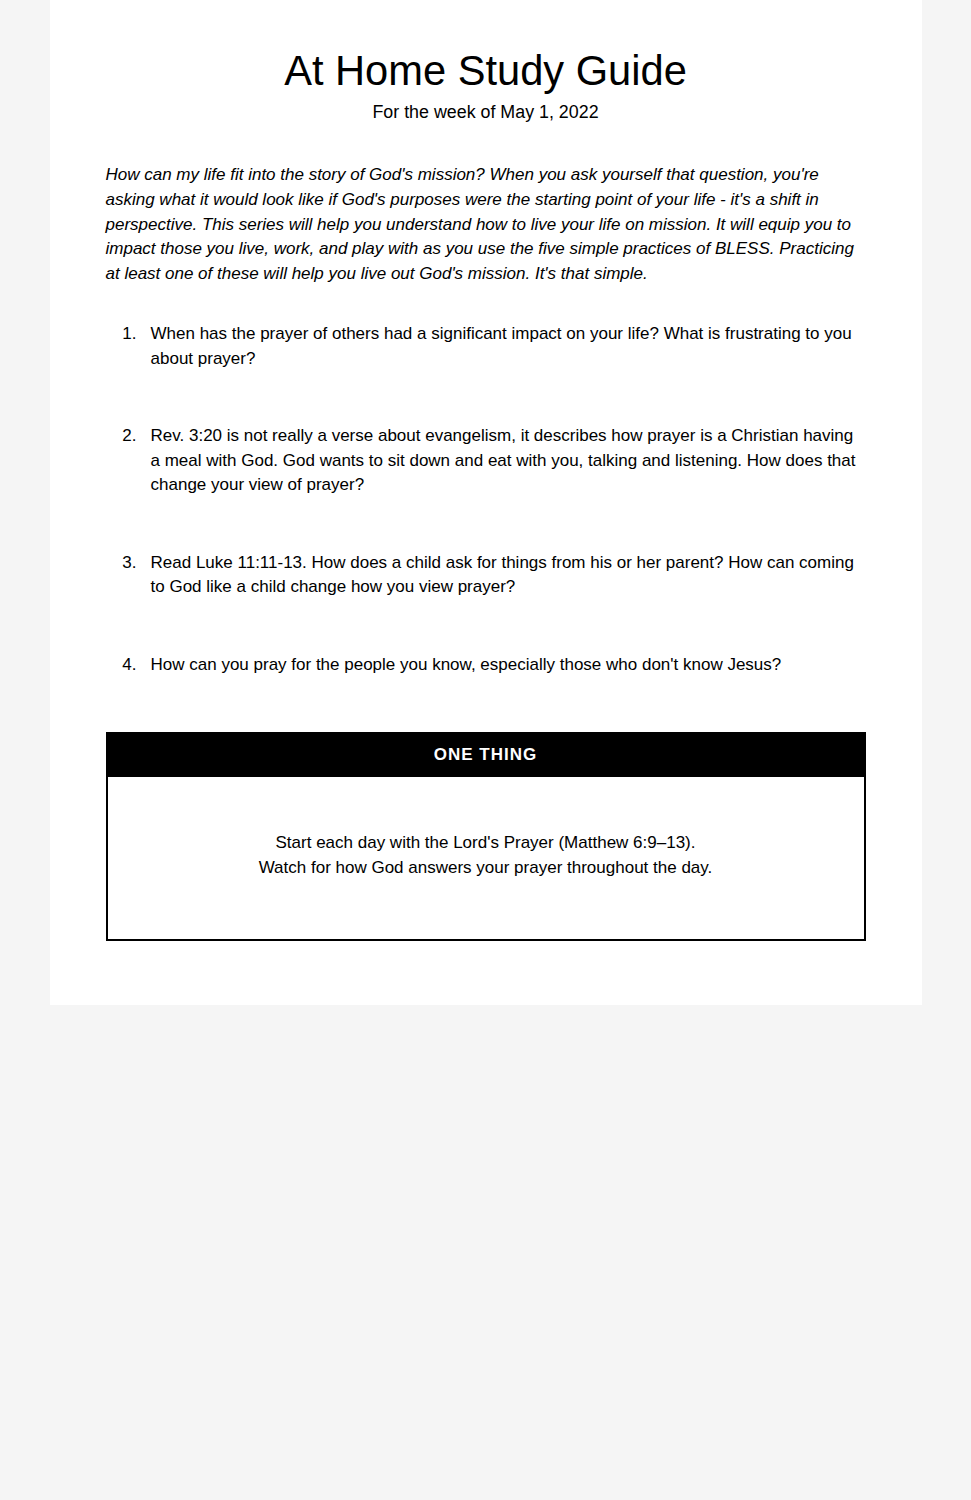At Home Study Guide
For the week of May 1, 2022
How can my life fit into the story of God's mission? When you ask yourself that question, you're asking what it would look like if God's purposes were the starting point of your life - it's a shift in perspective. This series will help you understand how to live your life on mission. It will equip you to impact those you live, work, and play with as you use the five simple practices of BLESS. Practicing at least one of these will help you live out God's mission. It's that simple.
When has the prayer of others had a significant impact on your life? What is frustrating to you about prayer?
Rev. 3:20 is not really a verse about evangelism, it describes how prayer is a Christian having a meal with God. God wants to sit down and eat with you, talking and listening. How does that change your view of prayer?
Read Luke 11:11-13. How does a child ask for things from his or her parent? How can coming to God like a child change how you view prayer?
How can you pray for the people you know, especially those who don't know Jesus?
One Thing
Start each day with the Lord's Prayer (Matthew 6:9–13).
Watch for how God answers your prayer throughout the day.